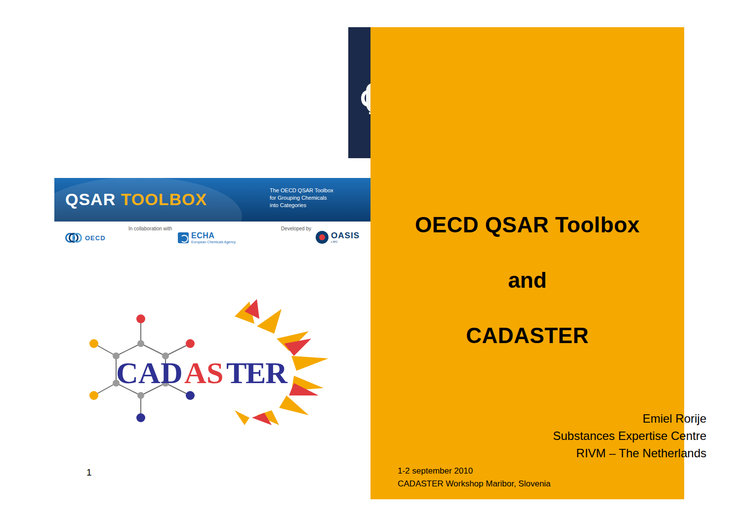Rijksinstituut voor Volksgezondheid
en Milieu
Ministerie van Volksgezondheid,
Welzijn en Sport
OECD QSAR Toolbox
and
CADASTER
Emiel Rorije
Substances Expertise Centre
RIVM – The Netherlands
1-2 september 2010
CADASTER Workshop Maribor, Slovenia
1
QSAR TOOLBOX
The OECD QSAR Toolbox
for Grouping Chemicals
into Categories
In collaboration with
Developed by
OECD
ECHA
European Chemicals Agency
OASIS
LMC
C A D A S T E R